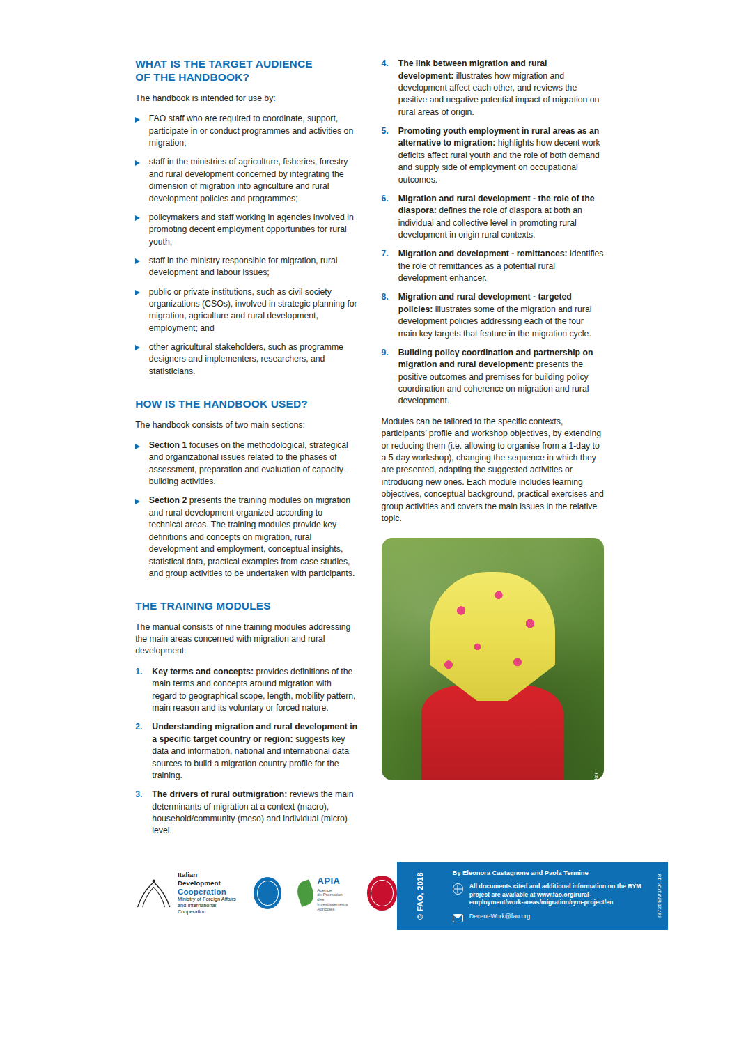What is the target audience
of the handbook?
The handbook is intended for use by:
FAO staff who are required to coordinate, support, participate in or conduct programmes and activities on migration;
staff in the ministries of agriculture, fisheries, forestry and rural development concerned by integrating the dimension of migration into agriculture and rural development policies and programmes;
policymakers and staff working in agencies involved in promoting decent employment opportunities for rural youth;
staff in the ministry responsible for migration, rural development and labour issues;
public or private institutions, such as civil society organizations (CSOs), involved in strategic planning for migration, agriculture and rural development, employment; and
other agricultural stakeholders, such as programme designers and implementers, researchers, and statisticians.
How is the handbook used?
The handbook consists of two main sections:
Section 1 focuses on the methodological, strategical and organizational issues related to the phases of assessment, preparation and evaluation of capacity-building activities.
Section 2 presents the training modules on migration and rural development organized according to technical areas. The training modules provide key definitions and concepts on migration, rural development and employment, conceptual insights, statistical data, practical examples from case studies, and group activities to be undertaken with participants.
The training modules
The manual consists of nine training modules addressing the main areas concerned with migration and rural development:
Key terms and concepts: provides definitions of the main terms and concepts around migration with regard to geographical scope, length, mobility pattern, main reason and its voluntary or forced nature.
Understanding migration and rural development in a specific target country or region: suggests key data and information, national and international data sources to build a migration country profile for the training.
The drivers of rural outmigration: reviews the main determinants of migration at a context (macro), household/community (meso) and individual (micro) level.
The link between migration and rural development: illustrates how migration and development affect each other, and reviews the positive and negative potential impact of migration on rural areas of origin.
Promoting youth employment in rural areas as an alternative to migration: highlights how decent work deficits affect rural youth and the role of both demand and supply side of employment on occupational outcomes.
Migration and rural development - the role of the diaspora: defines the role of diaspora at both an individual and collective level in promoting rural development in origin rural contexts.
Migration and development - remittances: identifies the role of remittances as a potential rural development enhancer.
Migration and rural development - targeted policies: illustrates some of the migration and rural development policies addressing each of the four main key targets that feature in the migration cycle.
Building policy coordination and partnership on migration and rural development: presents the positive outcomes and premises for building policy coordination and coherence on migration and rural development.
Modules can be tailored to the specific contexts, participants’ profile and workshop objectives, by extending or reducing them (i.e. allowing to organise from a 1-day to a 5-day workshop), changing the sequence in which they are presented, adapting the suggested activities or introducing new ones. Each module includes learning objectives, conceptual background, practical exercises and group activities and covers the main issues in the relative topic.
© FAO : Emily Enberg Packer
Italian Development
Cooperation
Ministry of Foreign Affairs
and International Cooperation
APIA
Agence
de Promotion
des Investissements
Agricoles
© FAO, 2018
By Eleonora Castagnone and Paola Termine
All documents cited and additional information on the RYM project are available at www.fao.org/rural-employment/work-areas/migration/rym-project/en
Decent-Work@fao.org
I8726EN/1/04.18